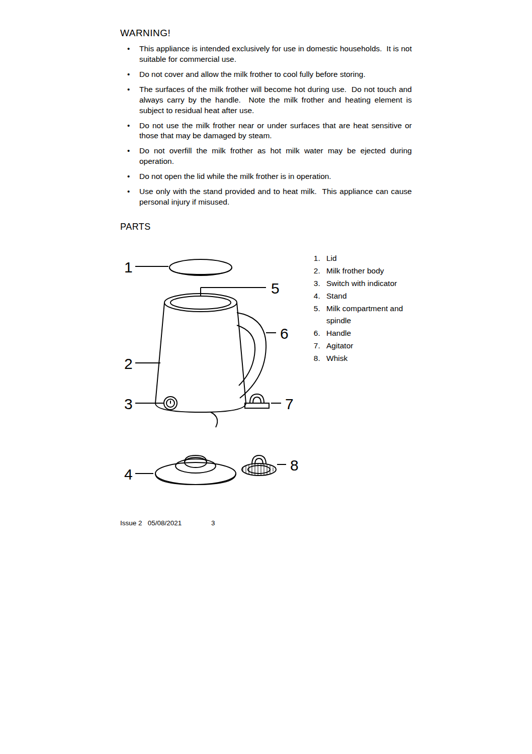WARNING!
This appliance is intended exclusively for use in domestic households. It is not suitable for commercial use.
Do not cover and allow the milk frother to cool fully before storing.
The surfaces of the milk frother will become hot during use. Do not touch and always carry by the handle. Note the milk frother and heating element is subject to residual heat after use.
Do not use the milk frother near or under surfaces that are heat sensitive or those that may be damaged by steam.
Do not overfill the milk frother as hot milk water may be ejected during operation.
Do not open the lid while the milk frother is in operation.
Use only with the stand provided and to heat milk. This appliance can cause personal injury if misused.
PARTS
1 5 6 2 3 4 7 8
Lid
Milk frother body
Switch with indicator
Stand
Milk compartment and spindle
Handle
Agitator
Whisk
Issue 2 05/08/2021 3